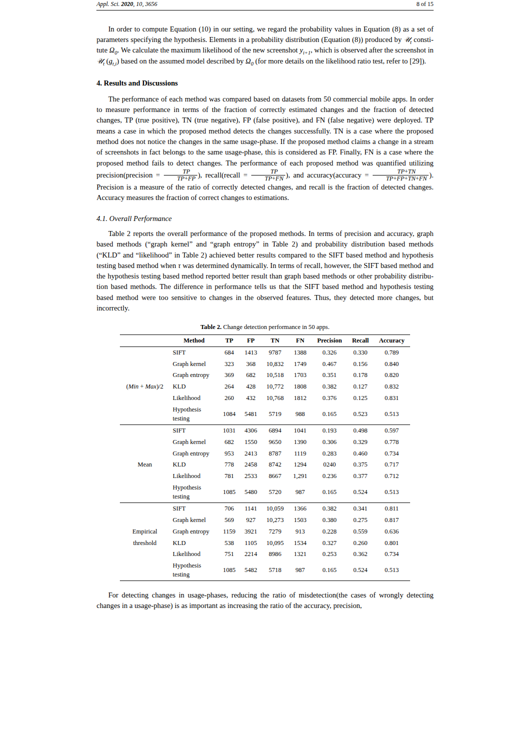Appl. Sci. 2020, 10, 3656 8 of 15
In order to compute Equation (10) in our setting, we regard the probability values in Equation (8) as a set of parameters specifying the hypothesis. Elements in a probability distribution (Equation (8)) produced by 𝒰t constitute Ω0. We calculate the maximum likelihood of the new screenshot yi+1, which is observed after the screenshot in 𝒰t (gt,i) based on the assumed model described by Ω0 (for more details on the likelihood ratio test, refer to [29]).
4. Results and Discussions
The performance of each method was compared based on datasets from 50 commercial mobile apps. In order to measure performance in terms of the fraction of correctly estimated changes and the fraction of detected changes, TP (true positive), TN (true negative), FP (false positive), and FN (false negative) were deployed. TP means a case in which the proposed method detects the changes successfully. TN is a case where the proposed method does not notice the changes in the same usage-phase. If the proposed method claims a change in a stream of screenshots in fact belongs to the same usage-phase, this is considered as FP. Finally, FN is a case where the proposed method fails to detect changes. The performance of each proposed method was quantified utilizing precision(precision = TP TP+FP), recall(recall = TP TP+FN), and accuracy(accuracy = TP+TN TP+FP+TN+FN). Precision is a measure of the ratio of correctly detected changes, and recall is the fraction of detected changes. Accuracy measures the fraction of correct changes to estimations.
4.1. Overall Performance
Table 2 reports the overall performance of the proposed methods. In terms of precision and accuracy, graph based methods (“graph kernel” and “graph entropy” in Table 2) and probability distribution based methods (“KLD” and “likelihood” in Table 2) achieved better results compared to the SIFT based method and hypothesis testing based method when τ was determined dynamically. In terms of recall, however, the SIFT based method and the hypothesis testing based method reported better result than graph based methods or other probability distribution based methods. The difference in performance tells us that the SIFT based method and hypothesis testing based method were too sensitive to changes in the observed features. Thus, they detected more changes, but incorrectly.
Table 2. Change detection performance in 50 apps.
| | Method | TP | FP | TN | FN | Precision | Recall | Accuracy |
| --- | --- | --- | --- | --- | --- | --- | --- | --- |
| | SIFT | 684 | 1413 | 9787 | 1388 | 0.326 | 0.330 | 0.789 |
| | Graph kernel | 323 | 368 | 10,832 | 1749 | 0.467 | 0.156 | 0.840 |
| | Graph entropy | 369 | 682 | 10,518 | 1703 | 0.351 | 0.178 | 0.820 |
| ( Min + Max )/2 | KLD | 264 | 428 | 10,772 | 1808 | 0.382 | 0.127 | 0.832 |
| | Likelihood | 260 | 432 | 10,768 | 1812 | 0.376 | 0.125 | 0.831 |
| | Hypothesis testing | 1084 | 5481 | 5719 | 988 | 0.165 | 0.523 | 0.513 |
| | SIFT | 1031 | 4306 | 6894 | 1041 | 0.193 | 0.498 | 0.597 |
| | Graph kernel | 682 | 1550 | 9650 | 1390 | 0.306 | 0.329 | 0.778 |
| | Graph entropy | 953 | 2413 | 8787 | 1119 | 0.283 | 0.460 | 0.734 |
| Mean | KLD | 778 | 2458 | 8742 | 1294 | 0240 | 0.375 | 0.717 |
| | Likelihood | 781 | 2533 | 8667 | 1,291 | 0.236 | 0.377 | 0.712 |
| | Hypothesis testing | 1085 | 5480 | 5720 | 987 | 0.165 | 0.524 | 0.513 |
| | SIFT | 706 | 1141 | 10,059 | 1366 | 0.382 | 0.341 | 0.811 |
| | Graph kernel | 569 | 927 | 10,273 | 1503 | 0.380 | 0.275 | 0.817 |
| Empirical | Graph entropy | 1159 | 3921 | 7279 | 913 | 0.228 | 0.559 | 0.636 |
| threshold | KLD | 538 | 1105 | 10,095 | 1534 | 0.327 | 0.260 | 0.801 |
| | Likelihood | 751 | 2214 | 8986 | 1321 | 0.253 | 0.362 | 0.734 |
| | Hypothesis testing | 1085 | 5482 | 5718 | 987 | 0.165 | 0.524 | 0.513 |
For detecting changes in usage-phases, reducing the ratio of misdetection(the cases of wrongly detecting changes in a usage-phase) is as important as increasing the ratio of the accuracy, precision,